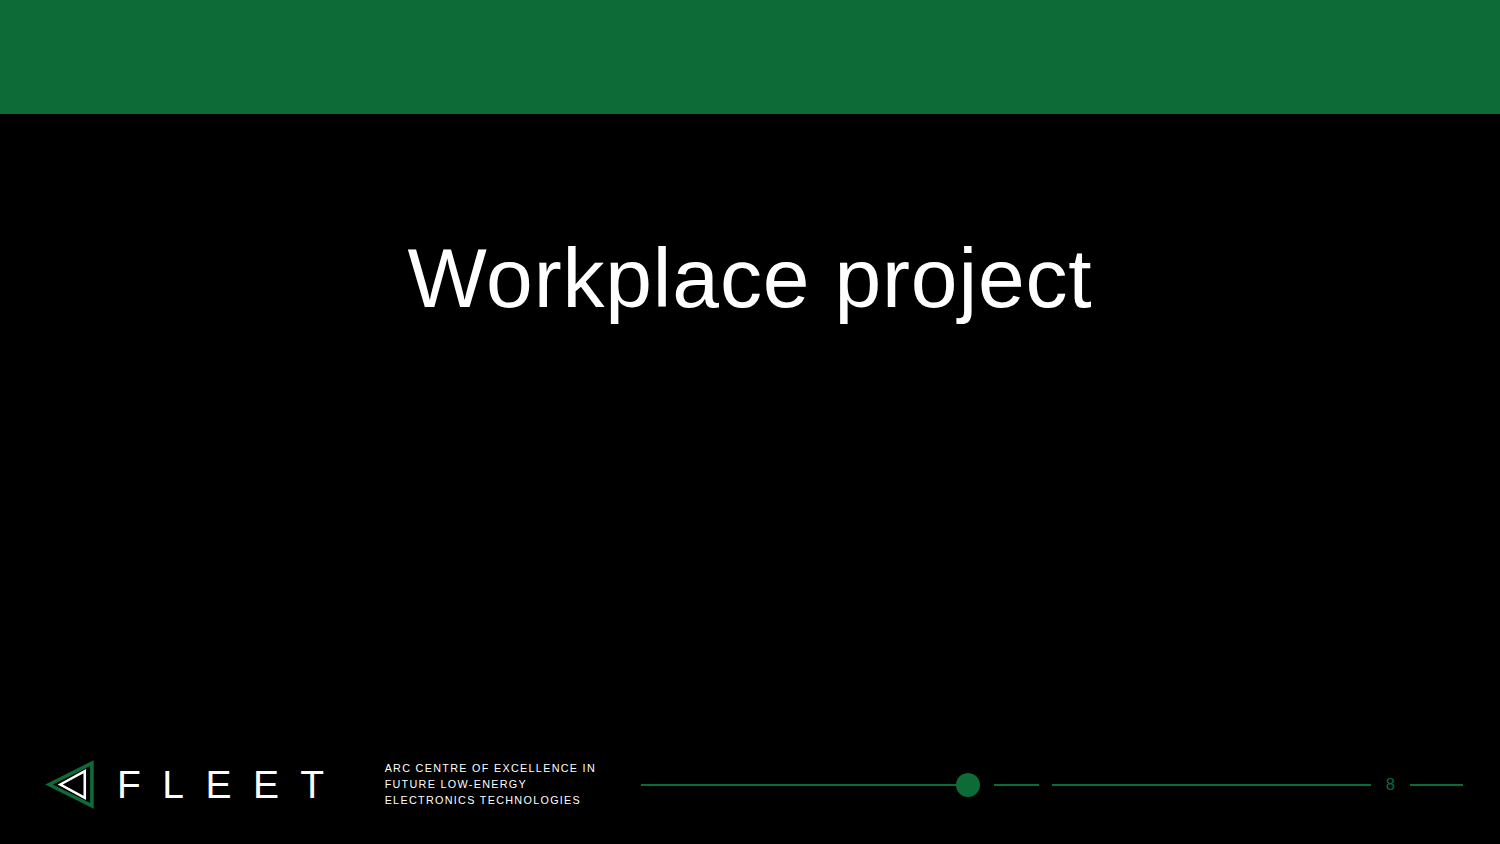Workplace project
FLEET
ARC Centre of Excellence in
Future Low-Energy
Electronics Technologies
8